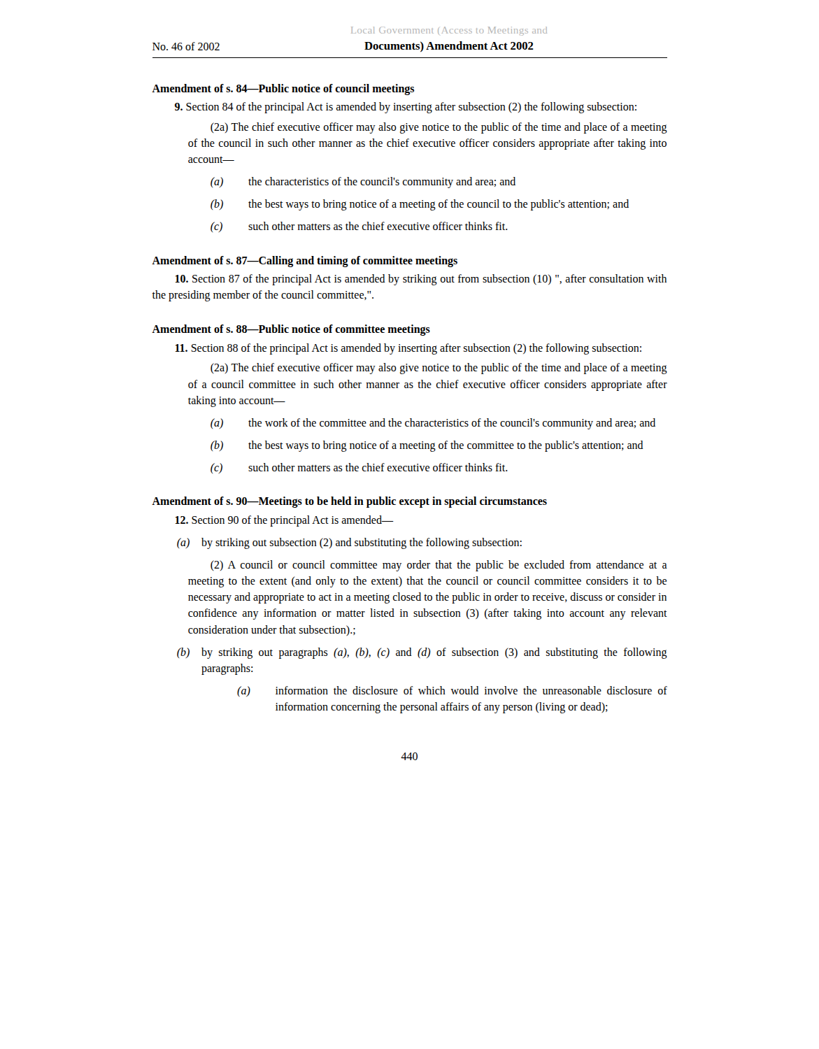No. 46 of 2002
Local Government (Access to Meetings and Documents) Amendment Act 2002
Amendment of s. 84—Public notice of council meetings
9. Section 84 of the principal Act is amended by inserting after subsection (2) the following subsection:
(2a) The chief executive officer may also give notice to the public of the time and place of a meeting of the council in such other manner as the chief executive officer considers appropriate after taking into account—
(a)
the characteristics of the council's community and area; and
(b)
the best ways to bring notice of a meeting of the council to the public's attention; and
(c)
such other matters as the chief executive officer thinks fit.
Amendment of s. 87—Calling and timing of committee meetings
10. Section 87 of the principal Act is amended by striking out from subsection (10) ", after consultation with the presiding member of the council committee,".
Amendment of s. 88—Public notice of committee meetings
11. Section 88 of the principal Act is amended by inserting after subsection (2) the following subsection:
(2a) The chief executive officer may also give notice to the public of the time and place of a meeting of a council committee in such other manner as the chief executive officer considers appropriate after taking into account—
(a)
the work of the committee and the characteristics of the council's community and area; and
(b)
the best ways to bring notice of a meeting of the committee to the public's attention; and
(c)
such other matters as the chief executive officer thinks fit.
Amendment of s. 90—Meetings to be held in public except in special circumstances
12. Section 90 of the principal Act is amended—
(a)
by striking out subsection (2) and substituting the following subsection:
(2) A council or council committee may order that the public be excluded from attendance at a meeting to the extent (and only to the extent) that the council or council committee considers it to be necessary and appropriate to act in a meeting closed to the public in order to receive, discuss or consider in confidence any information or matter listed in subsection (3) (after taking into account any relevant consideration under that subsection).;
(b)
by striking out paragraphs (a), (b), (c) and (d) of subsection (3) and substituting the following paragraphs:
(a)
information the disclosure of which would involve the unreasonable disclosure of information concerning the personal affairs of any person (living or dead);
440